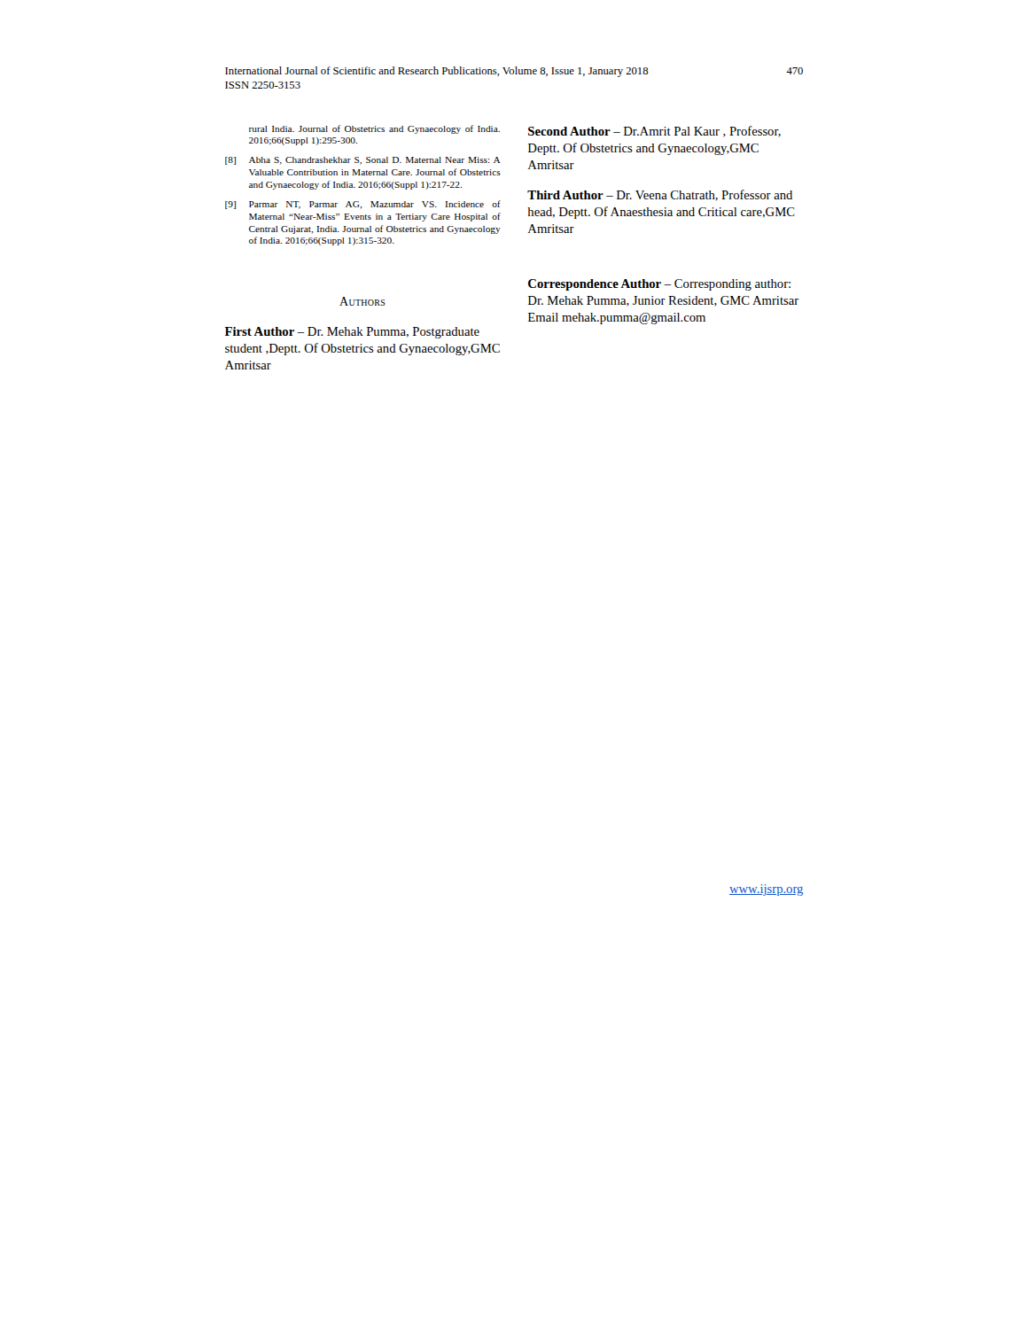International Journal of Scientific and Research Publications, Volume 8, Issue 1, January 2018
ISSN 2250-3153 470
rural India. Journal of Obstetrics and Gynaecology of India. 2016;66(Suppl 1):295-300.
[8] Abha S, Chandrashekhar S, Sonal D. Maternal Near Miss: A Valuable Contribution in Maternal Care. Journal of Obstetrics and Gynaecology of India. 2016;66(Suppl 1):217-22.
[9] Parmar NT, Parmar AG, Mazumdar VS. Incidence of Maternal “Near-Miss” Events in a Tertiary Care Hospital of Central Gujarat, India. Journal of Obstetrics and Gynaecology of India. 2016;66(Suppl 1):315-320.
Authors
First Author – Dr. Mehak Pumma, Postgraduate student ,Deptt. Of Obstetrics and Gynaecology,GMC Amritsar
Second Author – Dr.Amrit Pal Kaur , Professor, Deptt. Of Obstetrics and Gynaecology,GMC Amritsar
Third Author – Dr. Veena Chatrath, Professor and head, Deptt. Of Anaesthesia and Critical care,GMC Amritsar
Correspondence Author – Corresponding author: Dr. Mehak Pumma, Junior Resident, GMC Amritsar
Email mehak.pumma@gmail.com
www.ijsrp.org